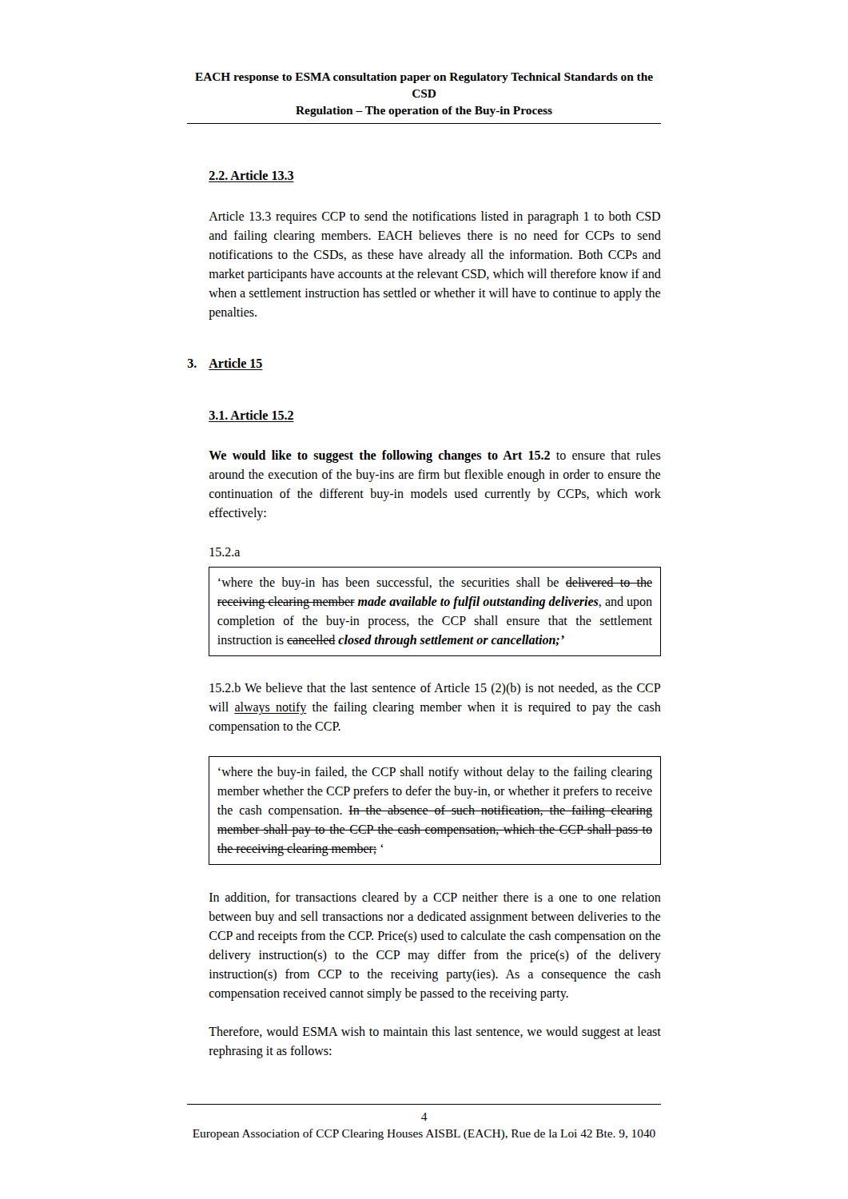EACH response to ESMA consultation paper on Regulatory Technical Standards on the CSD
Regulation – The operation of the Buy-in Process
2.2. Article 13.3
Article 13.3 requires CCP to send the notifications listed in paragraph 1 to both CSD and failing clearing members. EACH believes there is no need for CCPs to send notifications to the CSDs, as these have already all the information. Both CCPs and market participants have accounts at the relevant CSD, which will therefore know if and when a settlement instruction has settled or whether it will have to continue to apply the penalties.
3. Article 15
3.1. Article 15.2
We would like to suggest the following changes to Art 15.2 to ensure that rules around the execution of the buy-ins are firm but flexible enough in order to ensure the continuation of the different buy-in models used currently by CCPs, which work effectively:
15.2.a
‘where the buy-in has been successful, the securities shall be delivered to the receiving clearing member made available to fulfil outstanding deliveries, and upon completion of the buy-in process, the CCP shall ensure that the settlement instruction is cancelled closed through settlement or cancellation;’
15.2.b We believe that the last sentence of Article 15 (2)(b) is not needed, as the CCP will always notify the failing clearing member when it is required to pay the cash compensation to the CCP.
‘where the buy-in failed, the CCP shall notify without delay to the failing clearing member whether the CCP prefers to defer the buy-in, or whether it prefers to receive the cash compensation. In the absence of such notification, the failing clearing member shall pay to the CCP the cash compensation, which the CCP shall pass to the receiving clearing member; ‘
In addition, for transactions cleared by a CCP neither there is a one to one relation between buy and sell transactions nor a dedicated assignment between deliveries to the CCP and receipts from the CCP. Price(s) used to calculate the cash compensation on the delivery instruction(s) to the CCP may differ from the price(s) of the delivery instruction(s) from CCP to the receiving party(ies). As a consequence the cash compensation received cannot simply be passed to the receiving party.
Therefore, would ESMA wish to maintain this last sentence, we would suggest at least rephrasing it as follows:
4
European Association of CCP Clearing Houses AISBL (EACH), Rue de la Loi 42 Bte. 9, 1040